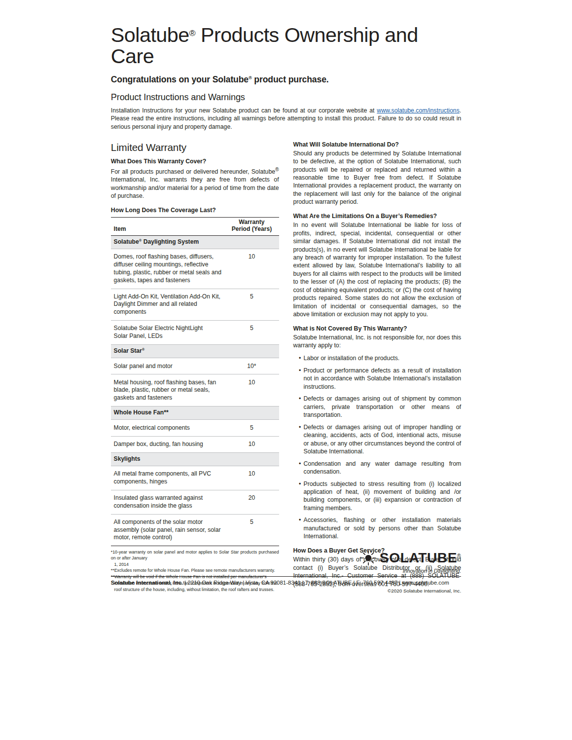Solatube® Products Ownership and Care
Congratulations on your Solatube® product purchase.
Product Instructions and Warnings
Installation Instructions for your new Solatube product can be found at our corporate website at www.solatube.com/instructions. Please read the entire instructions, including all warnings before attempting to install this product. Failure to do so could result in serious personal injury and property damage.
Limited Warranty
What Does This Warranty Cover?
For all products purchased or delivered hereunder, Solatube® International, Inc. warrants they are free from defects of workmanship and/or material for a period of time from the date of purchase.
How Long Does The Coverage Last?
| Item | Warranty Period (Years) |
| --- | --- |
| Solatube ® Daylighting System |
| Domes, roof flashing bases, diffusers, diffuser ceiling mountings, reflective tubing, plastic, rubber or metal seals and gaskets, tapes and fasteners | 10 |
| Light Add-On Kit, Ventilation Add-On Kit, Daylight Dimmer and all related components | 5 |
| Solatube Solar Electric NightLight Solar Panel, LEDs | 5 |
| Solar Star ® |
| Solar panel and motor | 10* |
| Metal housing, roof flashing bases, fan blade, plastic, rubber or metal seals, gaskets and fasteners | 10 |
| Whole House Fan** |
| Motor, electrical components | 5 |
| Damper box, ducting, fan housing | 10 |
| Skylights |
| All metal frame components, all PVC components, hinges | 10 |
| Insulated glass warranted against condensation inside the glass | 20 |
| All components of the solar motor assembly (solar panel, rain sensor, solar motor, remote control) | 5 |
*10-year warranty on solar panel and motor applies to Solar Star products purchased on or after January
1, 2014
**Excludes remote for Whole House Fan. Please see remote manufacturers warranty.
**Warranty will be void if the Whole House Fan is not installed per manufacturer's
installation instructions and/or if the fan component is suspended in any way from the
roof structure of the house, including, without limitation, the roof rafters and trusses.
What Will Solatube International Do?
Should any products be determined by Solatube International to be defective, at the option of Solatube International, such products will be repaired or replaced and returned within a reasonable time to Buyer free from defect. If Solatube International provides a replacement product, the warranty on the replacement will last only for the balance of the original product warranty period.
What Are the Limitations On a Buyer’s Remedies?
In no event will Solatube International be liable for loss of profits, indirect, special, incidental, consequential or other similar damages. If Solatube International did not install the products(s), in no event will Solatube International be liable for any breach of warranty for improper installation. To the fullest extent allowed by law, Solatube International’s liability to all buyers for all claims with respect to the products will be limited to the lesser of (A) the cost of replacing the products; (B) the cost of obtaining equivalent products; or (C) the cost of having products repaired. Some states do not allow the exclusion of limitation of incidental or consequential damages, so the above limitation or exclusion may not apply to you.
What is Not Covered By This Warranty?
Solatube International, Inc. is not responsible for, nor does this warranty apply to:
Labor or installation of the products.
Product or performance defects as a result of installation not in accordance with Solatube International’s installation instructions.
Defects or damages arising out of shipment by common carriers, private transportation or other means of transportation.
Defects or damages arising out of improper handling or cleaning, accidents, acts of God, intentional acts, misuse or abuse, or any other circumstances beyond the control of Solatube International.
Condensation and any water damage resulting from condensation.
Products subjected to stress resulting from (i) localized application of heat, (ii) movement of building and /or building components, or (iii) expansion or contraction of framing members.
Accessories, flashing or other installation materials manufactured or sold by persons other than Solatube International.
How Does a Buyer Get Service?
Within thirty (30) days of discovery of a defect, Buyer should contact (i) Buyer’s Solatube Distributor or (ii) Solatube International, Inc.- Customer Service at (888) SOLATUBE (888-765-2882), from overseas 001 760-597-4400.
SOLATUBE®
Innovation in Daylighting.
Solatube International, Inc. | 2210 Oak Ridge Way | Vista, CA 92081-8341 | T: 888.SOLATUBE | F: 760.597.4487 | www.solatube.com
©2020 Solatube International, Inc.